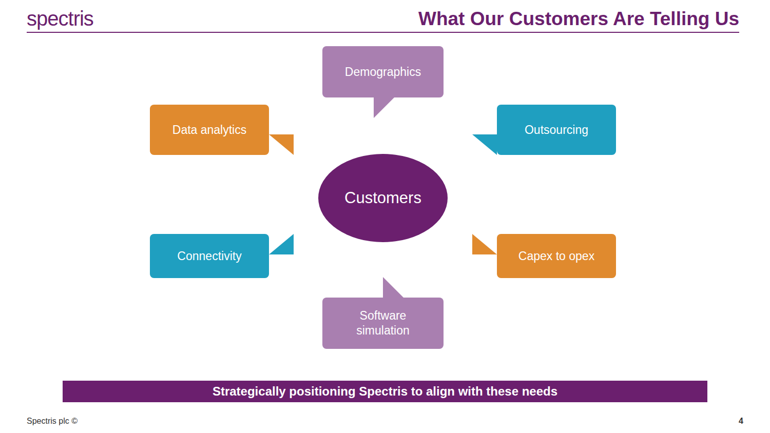spectris
What Our Customers Are Telling Us
Demographics
Outsourcing
Data analytics
Connectivity
Capex to opex
Software
simulation
Customers
Strategically positioning Spectris to align with these needs
Spectris plc ©
4